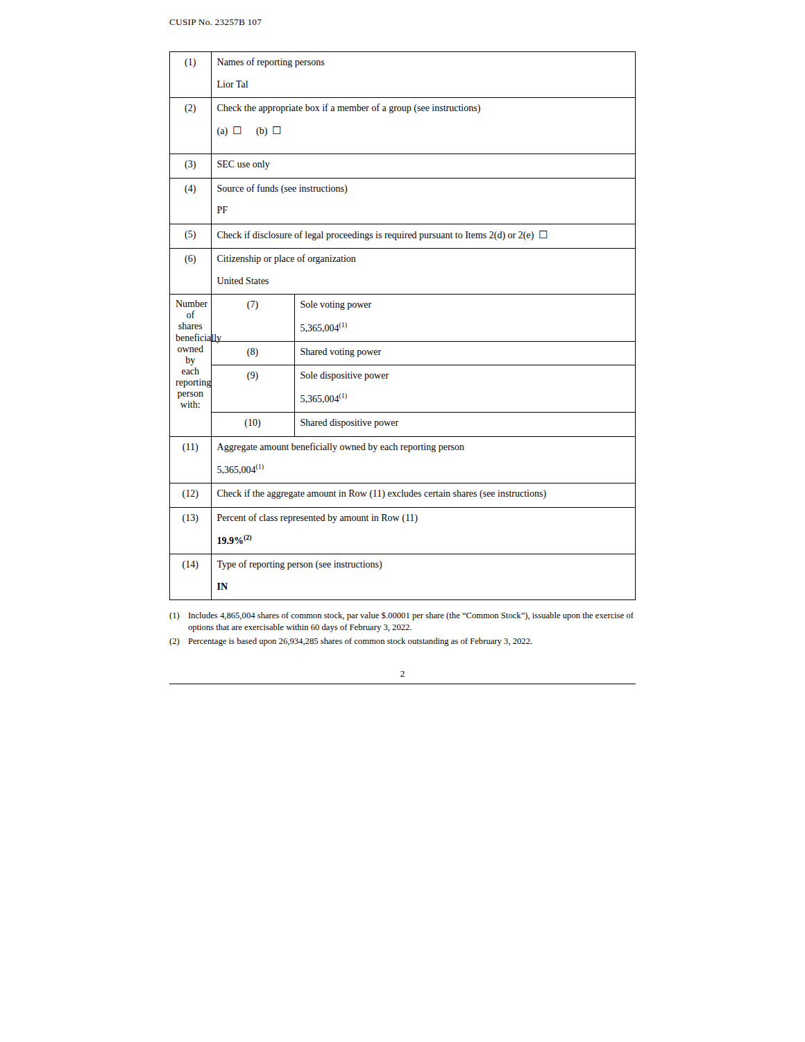CUSIP No. 23257B 107
| (1) | Names of reporting persons Lior Tal |
| (2) | Check the appropriate box if a member of a group (see instructions) (a) ☐ (b) ☐ |
| (3) | SEC use only |
| (4) | Source of funds (see instructions) PF |
| (5) | Check if disclosure of legal proceedings is required pursuant to Items 2(d) or 2(e) ☐ |
| (6) | Citizenship or place of organization United States |
| Number of shares beneficially owned by each reporting person with: | (7) | Sole voting power 5,365,004 (1) |
| (8) | Shared voting power |
| (9) | Sole dispositive power 5,365,004 (1) |
| (10) | Shared dispositive power |
| (11) | Aggregate amount beneficially owned by each reporting person 5,365,004 (1) |
| (12) | Check if the aggregate amount in Row (11) excludes certain shares (see instructions) |
| (13) | Percent of class represented by amount in Row (11) 19.9% (2) |
| (14) | Type of reporting person (see instructions) IN |
| (1) | Includes 4,865,004 shares of common stock, par value $.00001 per share (the “Common Stock”), issuable upon the exercise of options that are exercisable within 60 days of February 3, 2022. |
| (2) | Percentage is based upon 26,934,285 shares of common stock outstanding as of February 3, 2022. |
2